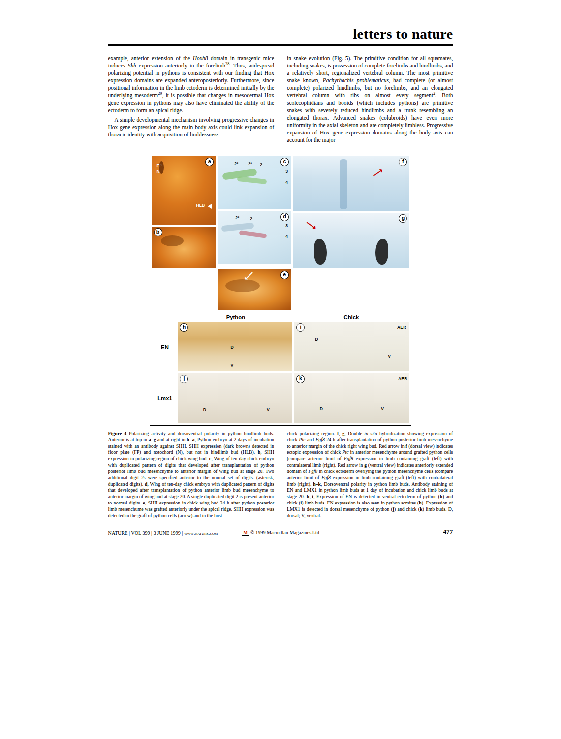letters to nature
example, anterior extension of the Hoxb8 domain in transgenic mice induces Shh expression anteriorly in the forelimb28. Thus, widespread polarizing potential in pythons is consistent with our finding that Hox expression domains are expanded anteroposteriorly. Furthermore, since positional information in the limb ectoderm is determined initially by the underlying mesoderm29, it is possible that changes in mesodermal Hox gene expression in pythons may also have eliminated the ability of the ectoderm to form an apical ridge.
A simple developmental mechanism involving progressive changes in Hox gene expression along the main body axis could link expansion of thoracic identity with acquisition of limblessness
in snake evolution (Fig. 5). The primitive condition for all squamates, including snakes, is possession of complete forelimbs and hindlimbs, and a relatively short, regionalized vertebral column. The most primitive snake known, Pachyrhachis problematicus, had complete (or almost complete) polarized hindlimbs, but no forelimbs, and an elongated vertebral column with ribs on almost every segment2. Both scolecophidians and booids (which includes pythons) are primitive snakes with severely reduced hindlimbs and a trunk resembling an elongated thorax. Advanced snakes (colubroids) have even more uniformity in the axial skeleton and are completely limbless. Progressive expansion of Hox gene expression domains along the body axis can account for the major
a FP N HLB
b
c 2* 2* 2 3 4
d 2* 2 3 4
f
⟶
g
⟶
e ⟶
Python
Chick
EN
Lmx1
h D V
i D V AER
j D V
k D V AER
Figure 4 Polarizing activity and dorsoventral polarity in python hindlimb buds. Anterior is at top in a–g and at right in h. a, Python embryo at 2 days of incubation stained with an antibody against SHH. SHH expression (dark brown) detected in floor plate (FP) and notochord (N), but not in hindlimb bud (HLB). b, SHH expression in polarizing region of chick wing bud. c, Wing of ten-day chick embryo with duplicated pattern of digits that developed after transplantation of python posterior limb bud mesenchyme to anterior margin of wing bud at stage 20. Two additional digit 2s were specified anterior to the normal set of digits. (asterisk, duplicated digits). d, Wing of ten-day chick embryo with duplicated pattern of digits that developed after transplantation of python anterior limb bud mesenchyme to anterior margin of wing bud at stage 20. A single duplicated digit 2 is present anterior to normal digits. e, SHH expression in chick wing bud 24 h after python posterior limb mesenchume was grafted anteriorly under the apical ridge. SHH expression was detected in the graft of python cells (arrow) and in the host
chick polarizing region. f, g, Double in situ hybridization showing expression of chick Ptc and Fgf8 24 h after transplantation of python posterior limb mesenchyme to anterior margin of the chick right wing bud. Red arrow in f (dorsal view) indicates ectopic expression of chick Ptc in anterior mesenchyme around grafted python cells (compare anterior limit of Fgf8 expression in limb containing graft (left) with contralateral limb (right). Red arrow in g (ventral view) indicates anteriorly extended domain of Fgf8 in chick ectoderm overlying the python mesenchyme cells (compare anterior limit of Fgf8 expression in limb containing graft (left) with contralateral limb (right). h–k, Dorsoventral polarity in python limb buds. Antibody staining of EN and LMX1 in python limb buds at 1 day of incubation and chick limb buds at stage 20. h, i, Expression of EN is detected in ventral ectoderm of python (h) and chick (i) limb buds. EN expression is also seen in python somites (h). Expression of LMX1 is detected in dorsal mesenchyme of python (j) and chick (k) limb buds. D, dorsal; V, ventral.
NATURE | VOL 399 | 3 JUNE 1999 | www.nature.com
M© 1999 Macmillan Magazines Ltd
477